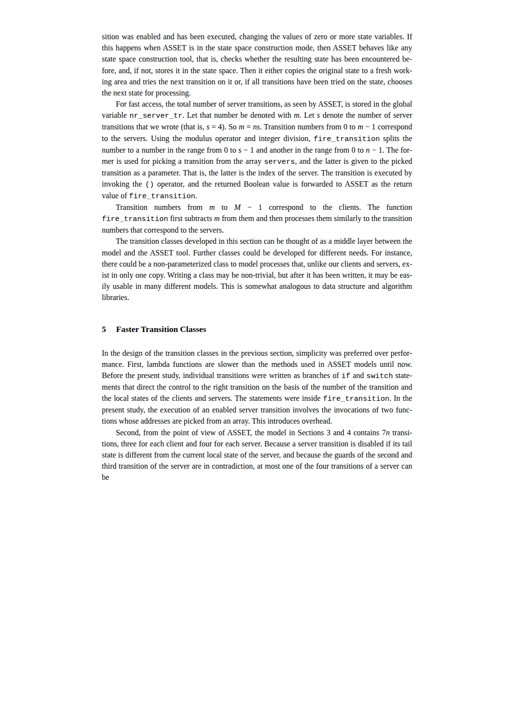sition was enabled and has been executed, changing the values of zero or more state variables. If this happens when ASSET is in the state space construction mode, then ASSET behaves like any state space construction tool, that is, checks whether the resulting state has been encountered before, and, if not, stores it in the state space. Then it either copies the original state to a fresh working area and tries the next transition on it or, if all transitions have been tried on the state, chooses the next state for processing.
For fast access, the total number of server transitions, as seen by ASSET, is stored in the global variable nr_server_tr. Let that number be denoted with m. Let s denote the number of server transitions that we wrote (that is, s = 4). So m = ns. Transition numbers from 0 to m − 1 correspond to the servers. Using the modulus operator and integer division, fire_transition splits the number to a number in the range from 0 to s − 1 and another in the range from 0 to n − 1. The former is used for picking a transition from the array servers, and the latter is given to the picked transition as a parameter. That is, the latter is the index of the server. The transition is executed by invoking the () operator, and the returned Boolean value is forwarded to ASSET as the return value of fire_transition.
Transition numbers from m to M − 1 correspond to the clients. The function fire_transition first subtracts m from them and then processes them similarly to the transition numbers that correspond to the servers.
The transition classes developed in this section can be thought of as a middle layer between the model and the ASSET tool. Further classes could be developed for different needs. For instance, there could be a non-parameterized class to model processes that, unlike our clients and servers, exist in only one copy. Writing a class may be non-trivial, but after it has been written, it may be easily usable in many different models. This is somewhat analogous to data structure and algorithm libraries.
5 Faster Transition Classes
In the design of the transition classes in the previous section, simplicity was preferred over performance. First, lambda functions are slower than the methods used in ASSET models until now. Before the present study, individual transitions were written as branches of if and switch statements that direct the control to the right transition on the basis of the number of the transition and the local states of the clients and servers. The statements were inside fire_transition. In the present study, the execution of an enabled server transition involves the invocations of two functions whose addresses are picked from an array. This introduces overhead.
Second, from the point of view of ASSET, the model in Sections 3 and 4 contains 7n transitions, three for each client and four for each server. Because a server transition is disabled if its tail state is different from the current local state of the server, and because the guards of the second and third transition of the server are in contradiction, at most one of the four transitions of a server can be